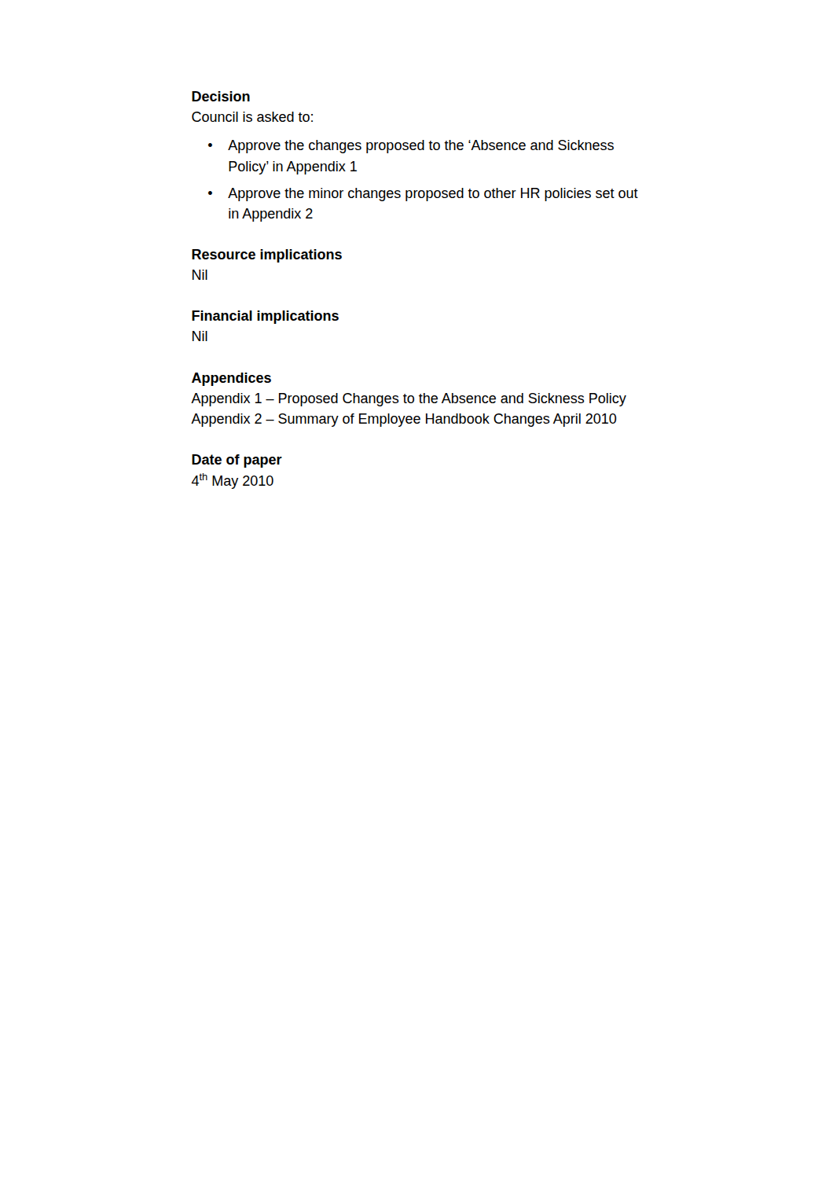Decision
Council is asked to:
Approve the changes proposed to the ‘Absence and Sickness Policy’ in Appendix 1
Approve the minor changes proposed to other HR policies set out in Appendix 2
Resource implications
Nil
Financial implications
Nil
Appendices
Appendix 1 – Proposed Changes to the Absence and Sickness Policy
Appendix 2 – Summary of Employee Handbook Changes April 2010
Date of paper
4th May 2010